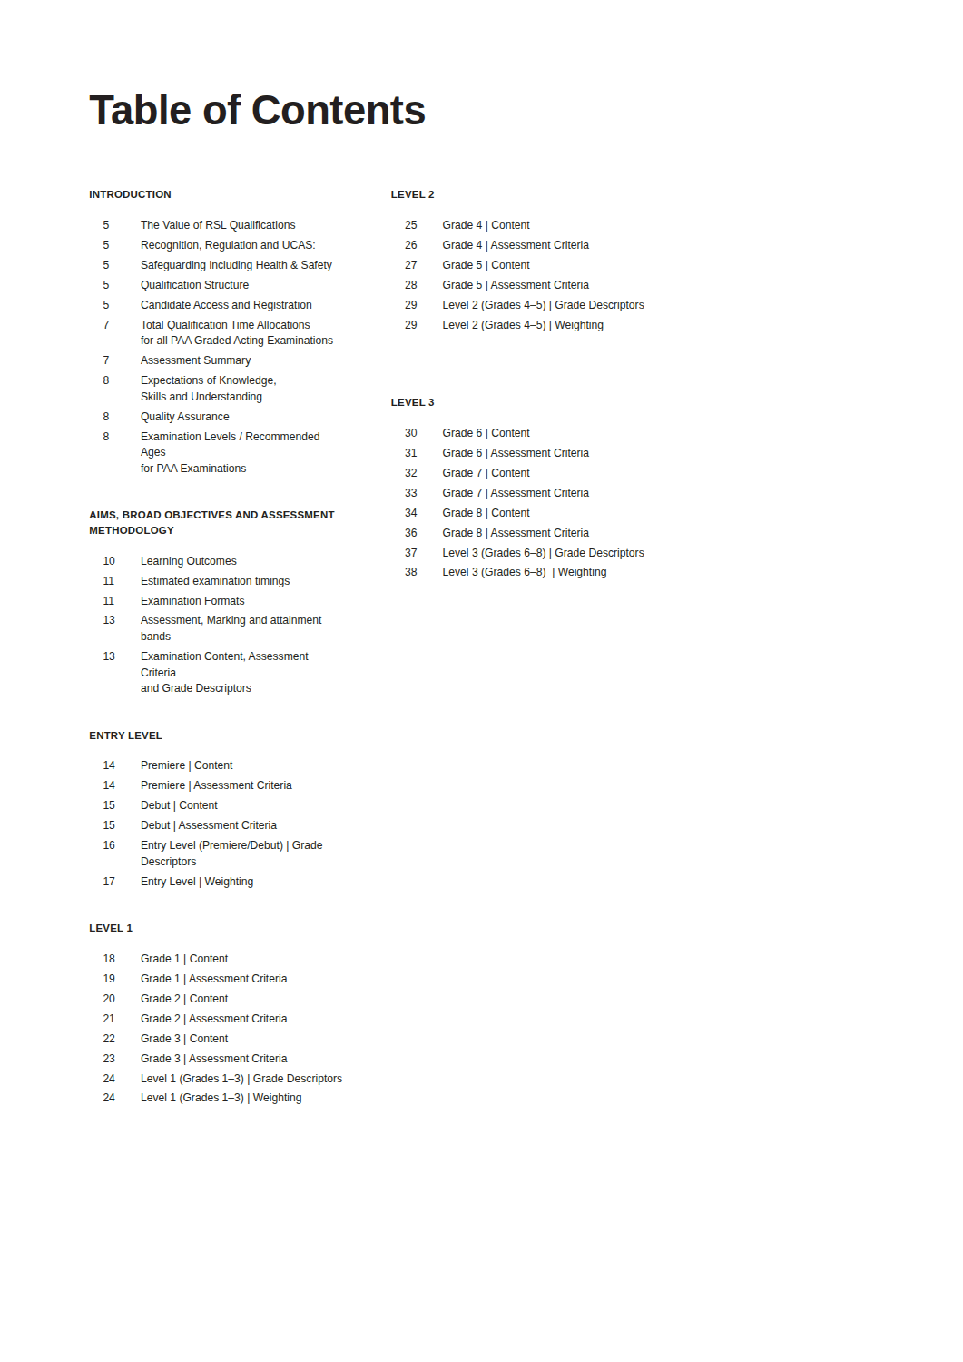Table of Contents
Introduction
5 The Value of RSL Qualifications
5 Recognition, Regulation and UCAS:
5 Safeguarding including Health & Safety
5 Qualification Structure
5 Candidate Access and Registration
7 Total Qualification Time Allocationsfor all PAA Graded Acting Examinations
7 Assessment Summary
8 Expectations of Knowledge,Skills and Understanding
8 Quality Assurance
8 Examination Levels / Recommended Agesfor PAA Examinations
Aims, Broad Objectives and Assessment Methodology
10 Learning Outcomes
11 Estimated examination timings
11 Examination Formats
13 Assessment, Marking and attainment bands
13 Examination Content, Assessment Criteriaand Grade Descriptors
Entry Level
14 Premiere | Content
14 Premiere | Assessment Criteria
15 Debut | Content
15 Debut | Assessment Criteria
16 Entry Level (Premiere/Debut) | Grade Descriptors
17 Entry Level | Weighting
Level 1
18 Grade 1 | Content
19 Grade 1 | Assessment Criteria
20 Grade 2 | Content
21 Grade 2 | Assessment Criteria
22 Grade 3 | Content
23 Grade 3 | Assessment Criteria
24 Level 1 (Grades 1–3) | Grade Descriptors
24 Level 1 (Grades 1–3) | Weighting
Level 2
25 Grade 4 | Content
26 Grade 4 | Assessment Criteria
27 Grade 5 | Content
28 Grade 5 | Assessment Criteria
29 Level 2 (Grades 4–5) | Grade Descriptors
29 Level 2 (Grades 4–5) | Weighting
Level 3
30 Grade 6 | Content
31 Grade 6 | Assessment Criteria
32 Grade 7 | Content
33 Grade 7 | Assessment Criteria
34 Grade 8 | Content
36 Grade 8 | Assessment Criteria
37 Level 3 (Grades 6–8) | Grade Descriptors
38 Level 3 (Grades 6–8) | Weighting